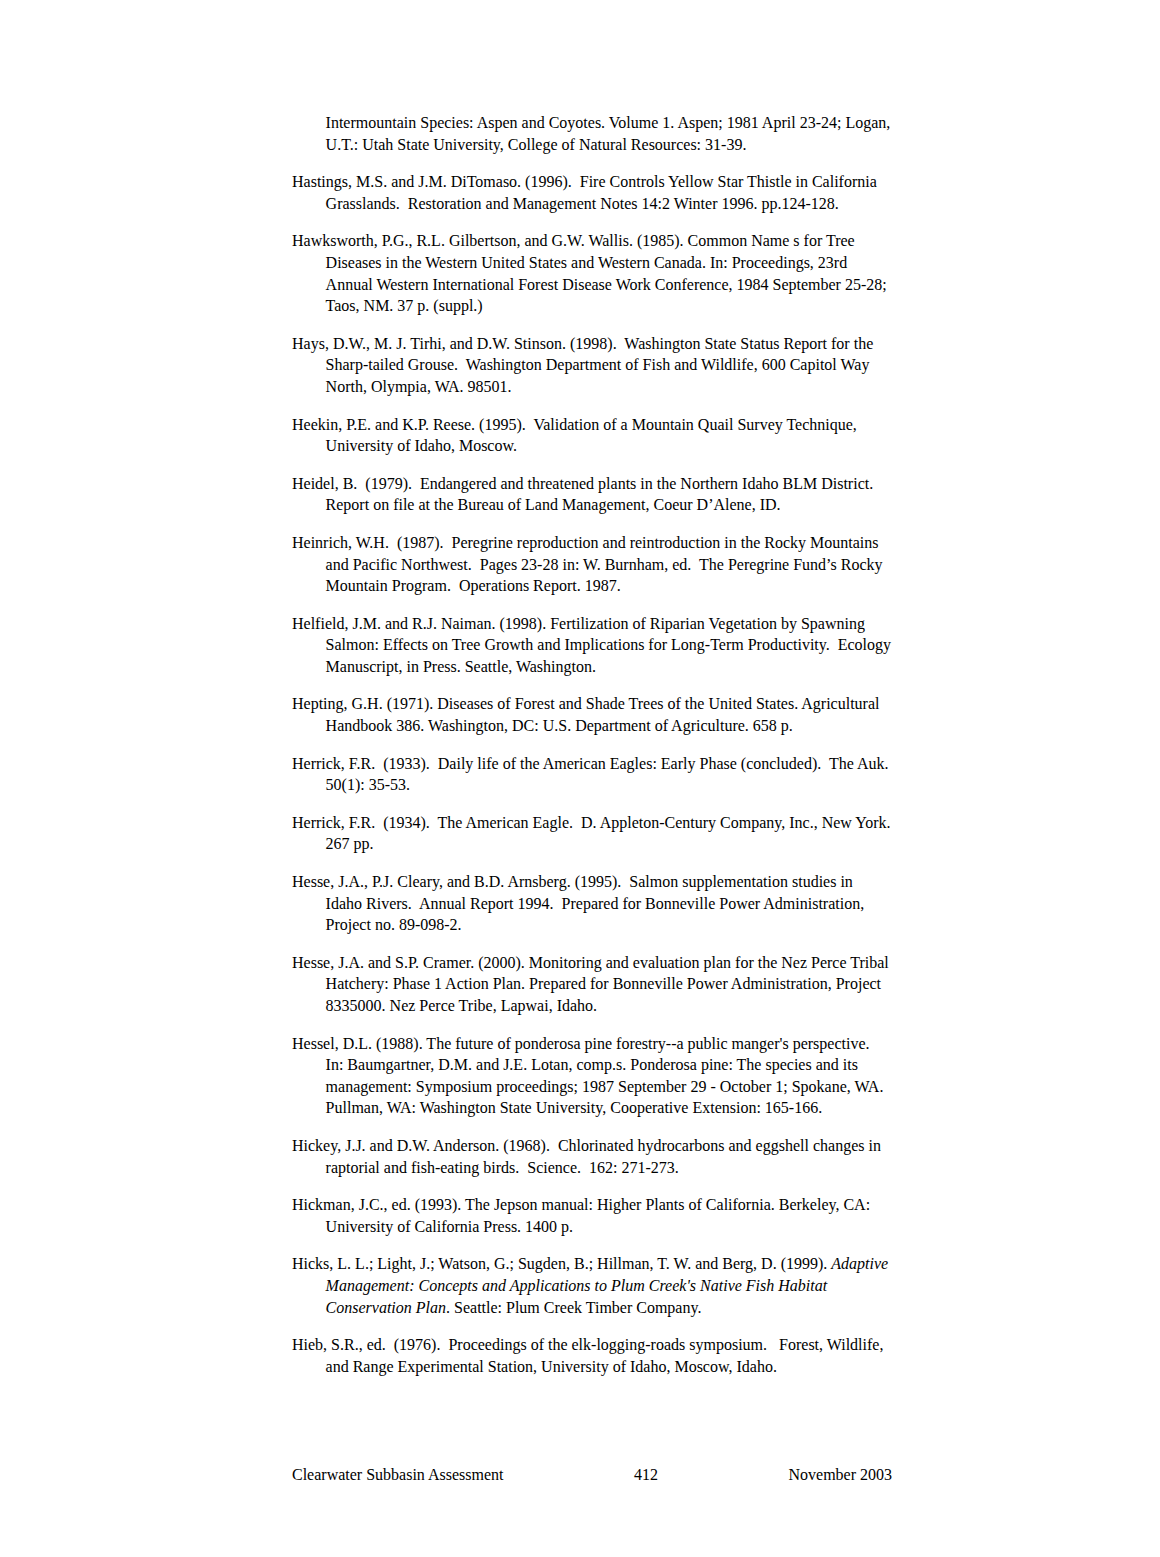Intermountain Species: Aspen and Coyotes. Volume 1. Aspen; 1981 April 23-24; Logan, U.T.: Utah State University, College of Natural Resources: 31-39.
Hastings, M.S. and J.M. DiTomaso. (1996). Fire Controls Yellow Star Thistle in California Grasslands. Restoration and Management Notes 14:2 Winter 1996. pp.124-128.
Hawksworth, P.G., R.L. Gilbertson, and G.W. Wallis. (1985). Common Name s for Tree Diseases in the Western United States and Western Canada. In: Proceedings, 23rd Annual Western International Forest Disease Work Conference, 1984 September 25-28; Taos, NM. 37 p. (suppl.)
Hays, D.W., M. J. Tirhi, and D.W. Stinson. (1998). Washington State Status Report for the Sharp-tailed Grouse. Washington Department of Fish and Wildlife, 600 Capitol Way North, Olympia, WA. 98501.
Heekin, P.E. and K.P. Reese. (1995). Validation of a Mountain Quail Survey Technique, University of Idaho, Moscow.
Heidel, B. (1979). Endangered and threatened plants in the Northern Idaho BLM District. Report on file at the Bureau of Land Management, Coeur D’Alene, ID.
Heinrich, W.H. (1987). Peregrine reproduction and reintroduction in the Rocky Mountains and Pacific Northwest. Pages 23-28 in: W. Burnham, ed. The Peregrine Fund’s Rocky Mountain Program. Operations Report. 1987.
Helfield, J.M. and R.J. Naiman. (1998). Fertilization of Riparian Vegetation by Spawning Salmon: Effects on Tree Growth and Implications for Long-Term Productivity. Ecology Manuscript, in Press. Seattle, Washington.
Hepting, G.H. (1971). Diseases of Forest and Shade Trees of the United States. Agricultural Handbook 386. Washington, DC: U.S. Department of Agriculture. 658 p.
Herrick, F.R. (1933). Daily life of the American Eagles: Early Phase (concluded). The Auk. 50(1): 35-53.
Herrick, F.R. (1934). The American Eagle. D. Appleton-Century Company, Inc., New York. 267 pp.
Hesse, J.A., P.J. Cleary, and B.D. Arnsberg. (1995). Salmon supplementation studies in Idaho Rivers. Annual Report 1994. Prepared for Bonneville Power Administration, Project no. 89-098-2.
Hesse, J.A. and S.P. Cramer. (2000). Monitoring and evaluation plan for the Nez Perce Tribal Hatchery: Phase 1 Action Plan. Prepared for Bonneville Power Administration, Project 8335000. Nez Perce Tribe, Lapwai, Idaho.
Hessel, D.L. (1988). The future of ponderosa pine forestry--a public manger's perspective. In: Baumgartner, D.M. and J.E. Lotan, comp.s. Ponderosa pine: The species and its management: Symposium proceedings; 1987 September 29 - October 1; Spokane, WA. Pullman, WA: Washington State University, Cooperative Extension: 165-166.
Hickey, J.J. and D.W. Anderson. (1968). Chlorinated hydrocarbons and eggshell changes in raptorial and fish-eating birds. Science. 162: 271-273.
Hickman, J.C., ed. (1993). The Jepson manual: Higher Plants of California. Berkeley, CA: University of California Press. 1400 p.
Hicks, L. L.; Light, J.; Watson, G.; Sugden, B.; Hillman, T. W. and Berg, D. (1999). Adaptive Management: Concepts and Applications to Plum Creek's Native Fish Habitat Conservation Plan. Seattle: Plum Creek Timber Company.
Hieb, S.R., ed. (1976). Proceedings of the elk-logging-roads symposium. Forest, Wildlife, and Range Experimental Station, University of Idaho, Moscow, Idaho.
Clearwater Subbasin Assessment
412
November 2003